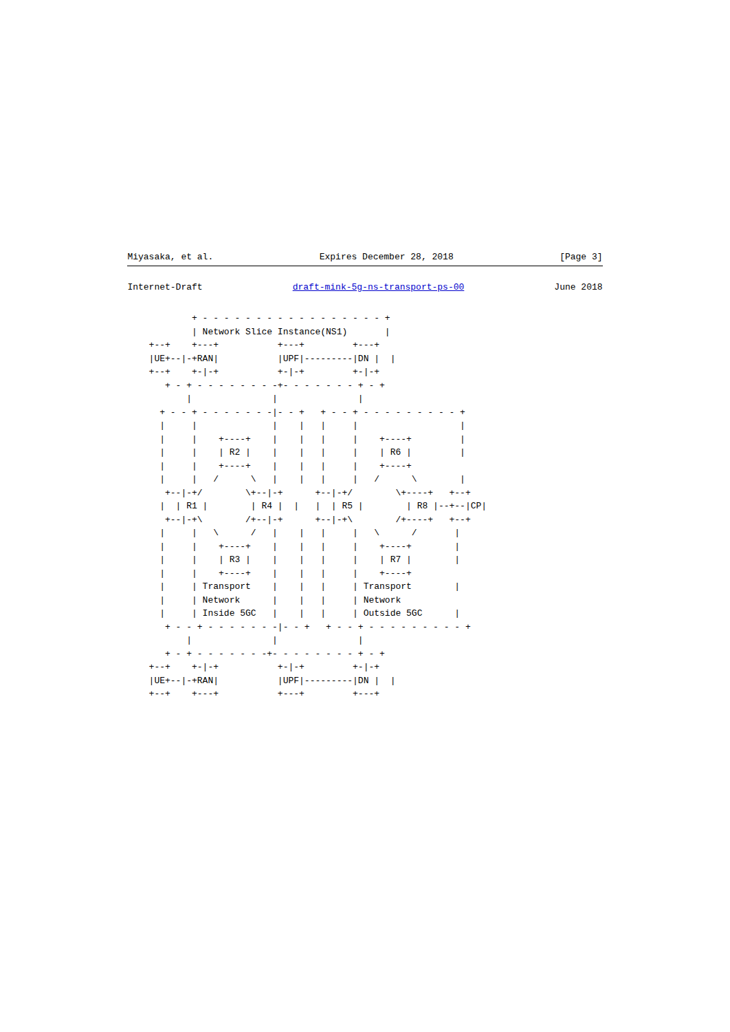Miyasaka, et al. Expires December 28, 2018[Page 3]
Internet-Draft draft-mink-5g-ns-transport-ps-00 June 2018
            + - - - - - - - - - - - - - - - - - +
            | Network Slice Instance(NS1)       |
    +--+    +---+           +---+         +---+
    |UE+--|-+RAN|           |UPF|---------|DN |  |
    +--+    +-|-+           +-|-+         +-|-+
       + - + - - - - - - - -+- - - - - - - + - +
           |               |               |
      + - - + - - - - - - -|- - +   + - - + - - - - - - - - - +
      |     |              |    |   |     |                   |
      |     |    +----+    |    |   |     |    +----+         |
      |     |    | R2 |    |    |   |     |    | R6 |         |
      |     |    +----+    |    |   |     |    +----+
      |     |   /      \   |    |   |     |   /      \        |
       +--|-+/        \+--|-+      +--|-+/        \+----+   +--+
      |  | R1 |        | R4 |  |   |  | R5 |        | R8 |--+--|CP|
       +--|-+\        /+--|-+      +--|-+\        /+----+   +--+
      |     |   \      /   |    |   |     |   \      /       |
      |     |    +----+    |    |   |     |    +----+        |
      |     |    | R3 |    |    |   |     |    | R7 |        |
      |     |    +----+    |    |   |     |    +----+
      |     | Transport    |    |   |     | Transport        |
      |     | Network      |    |   |     | Network
      |     | Inside 5GC   |    |   |     | Outside 5GC      |
       + - - + - - - - - - -|- - +   + - - + - - - - - - - - - +
           |               |               |
       + - + - - - - - - -+- - - - - - - - + - +
    +--+    +-|-+           +-|-+         +-|-+
    |UE+--|-+RAN|           |UPF|---------|DN |  |
    +--+    +---+           +---+         +---+